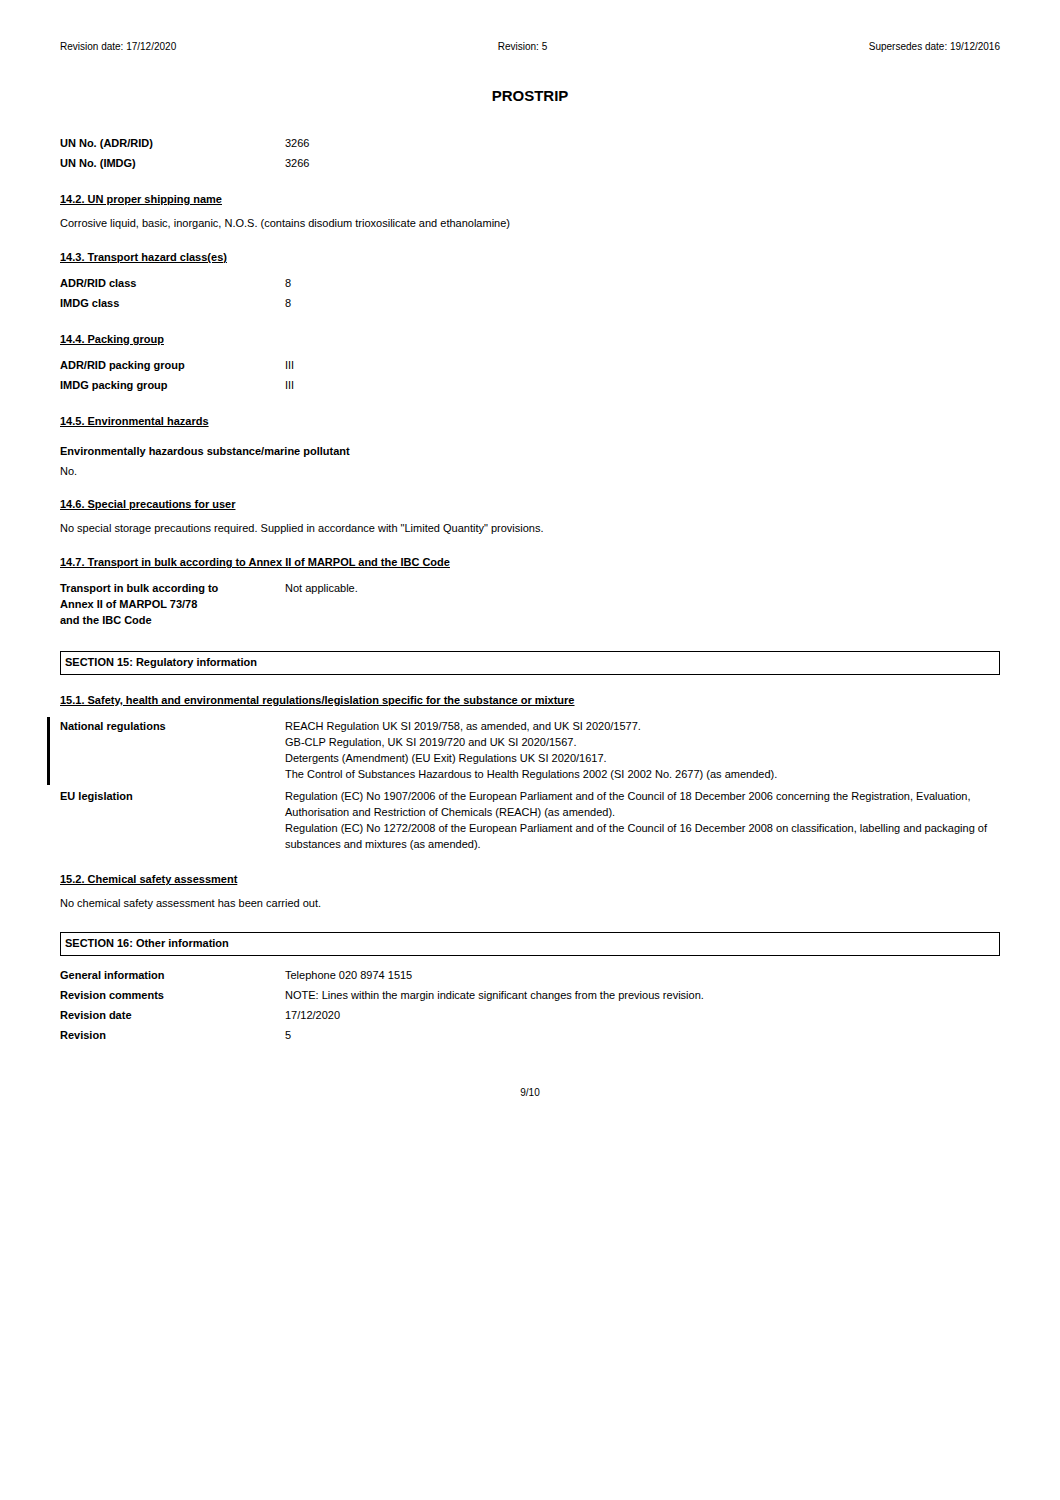Revision date: 17/12/2020 Revision: 5 Supersedes date: 19/12/2016
PROSTRIP
| UN No. (ADR/RID) | 3266 |
| UN No. (IMDG) | 3266 |
14.2. UN proper shipping name
Corrosive liquid, basic, inorganic, N.O.S. (contains disodium trioxosilicate and ethanolamine)
14.3. Transport hazard class(es)
| ADR/RID class | 8 |
| IMDG class | 8 |
14.4. Packing group
| ADR/RID packing group | III |
| IMDG packing group | III |
14.5. Environmental hazards
Environmentally hazardous substance/marine pollutant
No.
14.6. Special precautions for user
No special storage precautions required. Supplied in accordance with "Limited Quantity" provisions.
14.7. Transport in bulk according to Annex II of MARPOL and the IBC Code
| Transport in bulk according to Annex II of MARPOL 73/78 and the IBC Code | Not applicable. |
SECTION 15: Regulatory information
15.1. Safety, health and environmental regulations/legislation specific for the substance or mixture
| National regulations | REACH Regulation UK SI 2019/758, as amended, and UK SI 2020/1577. GB-CLP Regulation, UK SI 2019/720 and UK SI 2020/1567. Detergents (Amendment) (EU Exit) Regulations UK SI 2020/1617. The Control of Substances Hazardous to Health Regulations 2002 (SI 2002 No. 2677) (as amended). |
| EU legislation | Regulation (EC) No 1907/2006 of the European Parliament and of the Council of 18 December 2006 concerning the Registration, Evaluation, Authorisation and Restriction of Chemicals (REACH) (as amended). Regulation (EC) No 1272/2008 of the European Parliament and of the Council of 16 December 2008 on classification, labelling and packaging of substances and mixtures (as amended). |
15.2. Chemical safety assessment
No chemical safety assessment has been carried out.
SECTION 16: Other information
| General information | Telephone 020 8974 1515 |
| Revision comments | NOTE: Lines within the margin indicate significant changes from the previous revision. |
| Revision date | 17/12/2020 |
| Revision | 5 |
9/10